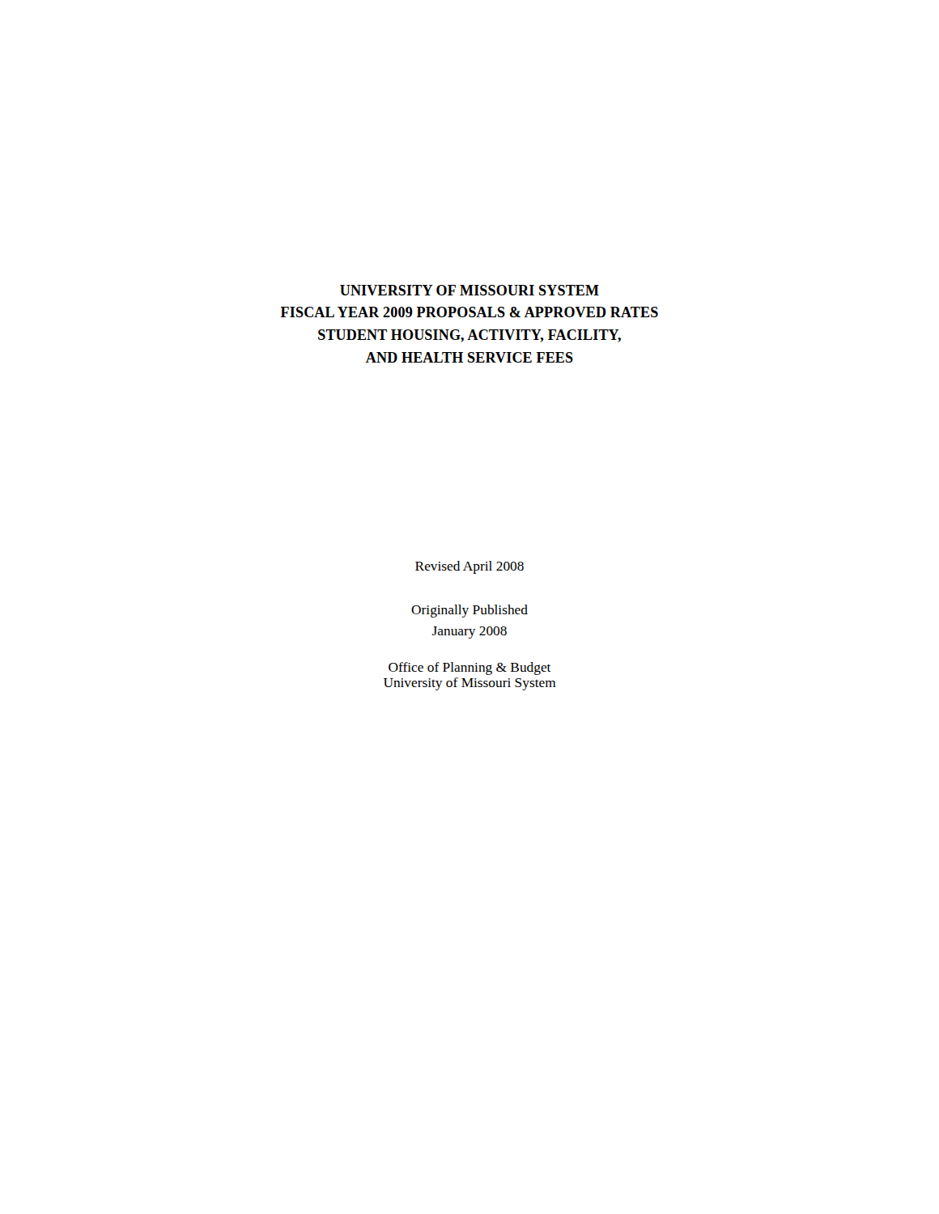UNIVERSITY OF MISSOURI SYSTEM
FISCAL YEAR 2009 PROPOSALS & APPROVED RATES
STUDENT HOUSING, ACTIVITY, FACILITY,
AND HEALTH SERVICE FEES
Revised April 2008
Originally Published
January 2008
Office of Planning & Budget
University of Missouri System